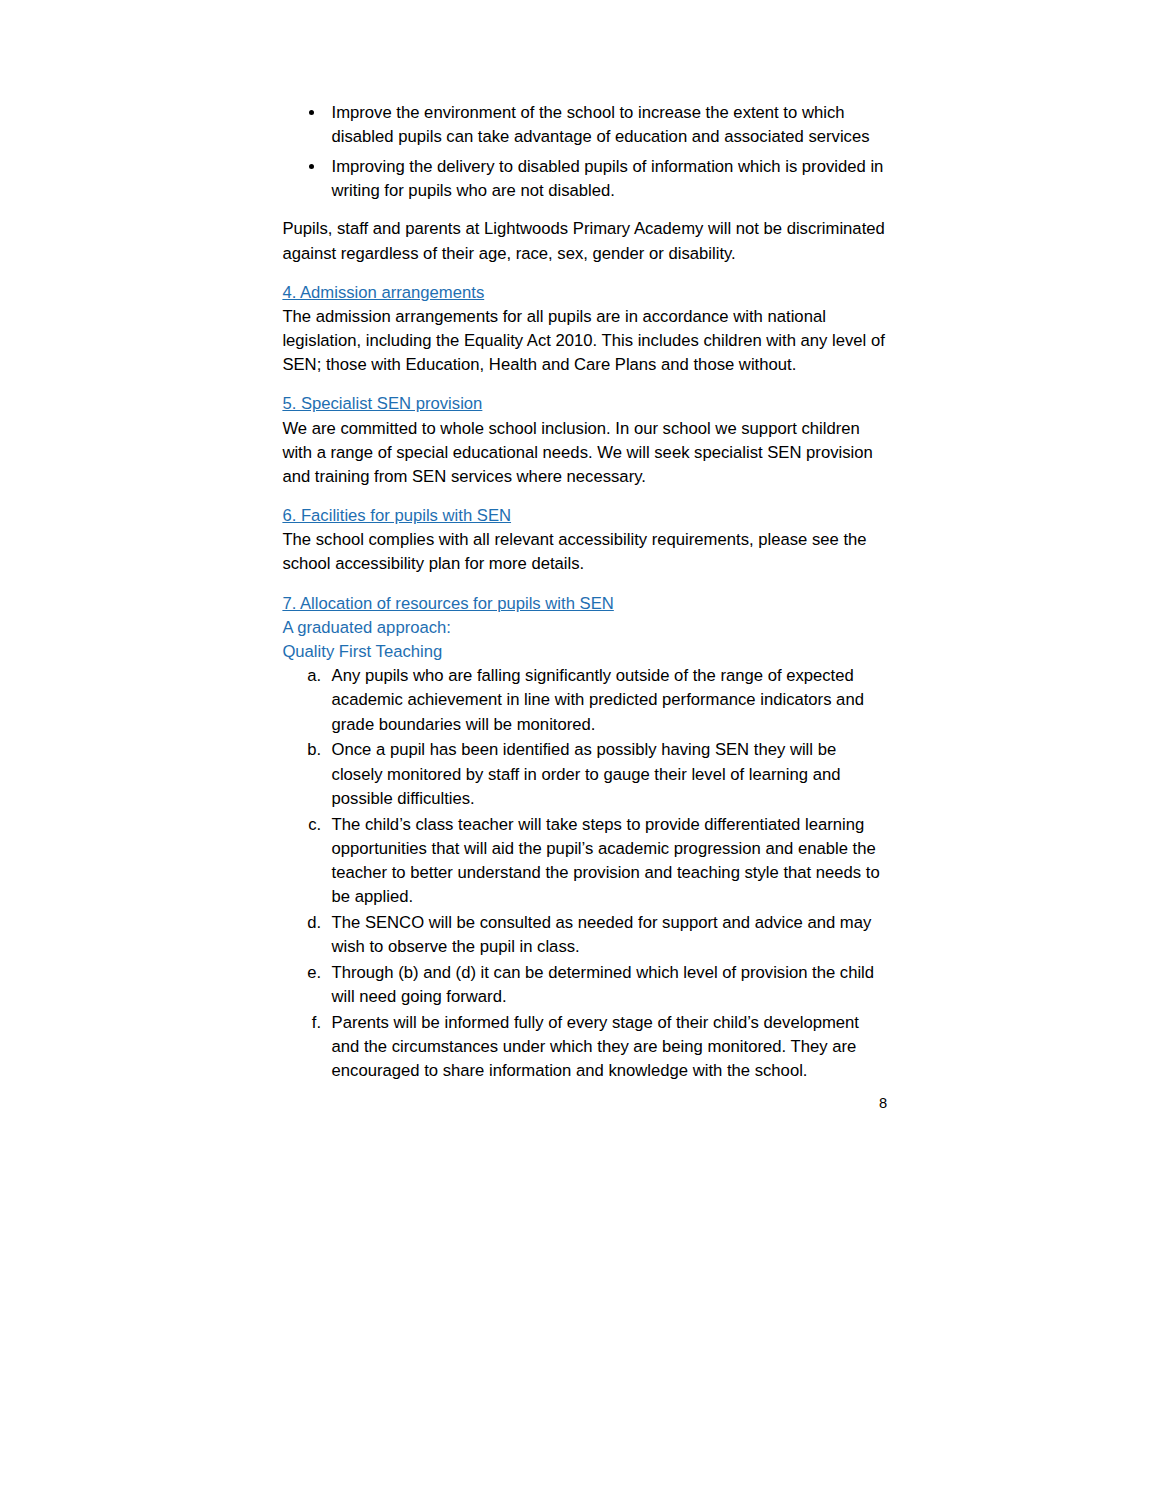Improve the environment of the school to increase the extent to which disabled pupils can take advantage of education and associated services
Improving the delivery to disabled pupils of information which is provided in writing for pupils who are not disabled.
Pupils, staff and parents at Lightwoods Primary Academy will not be discriminated against regardless of their age, race, sex, gender or disability.
4. Admission arrangements
The admission arrangements for all pupils are in accordance with national legislation, including the Equality Act 2010. This includes children with any level of SEN; those with Education, Health and Care Plans and those without.
5. Specialist SEN provision
We are committed to whole school inclusion. In our school we support children with a range of special educational needs. We will seek specialist SEN provision and training from SEN services where necessary.
6. Facilities for pupils with SEN
The school complies with all relevant accessibility requirements, please see the school accessibility plan for more details.
7. Allocation of resources for pupils with SEN
A graduated approach:
Quality First Teaching
Any pupils who are falling significantly outside of the range of expected academic achievement in line with predicted performance indicators and grade boundaries will be monitored.
Once a pupil has been identified as possibly having SEN they will be closely monitored by staff in order to gauge their level of learning and possible difficulties.
The child’s class teacher will take steps to provide differentiated learning opportunities that will aid the pupil’s academic progression and enable the teacher to better understand the provision and teaching style that needs to be applied.
The SENCO will be consulted as needed for support and advice and may wish to observe the pupil in class.
Through (b) and (d) it can be determined which level of provision the child will need going forward.
Parents will be informed fully of every stage of their child’s development and the circumstances under which they are being monitored. They are encouraged to share information and knowledge with the school.
8